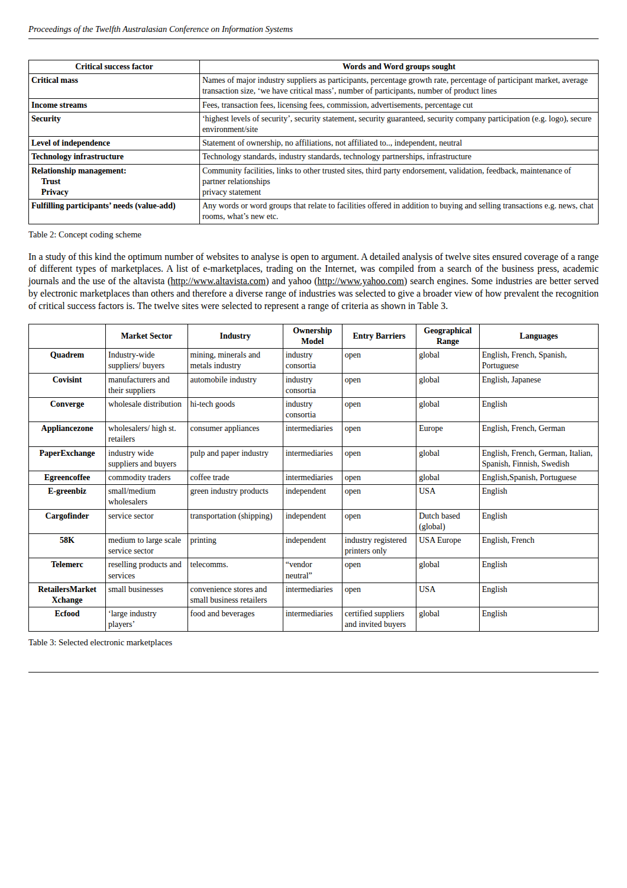Proceedings of the Twelfth Australasian Conference on Information Systems
| Critical success factor | Words and Word groups sought |
| --- | --- |
| Critical mass | Names of major industry suppliers as participants, percentage growth rate, percentage of participant market, average transaction size, ‘we have critical mass’, number of participants, number of product lines |
| Income streams | Fees, transaction fees, licensing fees, commission, advertisements, percentage cut |
| Security | ‘highest levels of security’, security statement, security guaranteed, security company participation (e.g. logo), secure environment/site |
| Level of independence | Statement of ownership, no affiliations, not affiliated to.., independent, neutral |
| Technology infrastructure | Technology standards, industry standards, technology partnerships, infrastructure |
| Relationship management: Trust Privacy | Community facilities, links to other trusted sites, third party endorsement, validation, feedback, maintenance of partner relationships privacy statement |
| Fulfilling participants’ needs (value-add) | Any words or word groups that relate to facilities offered in addition to buying and selling transactions e.g. news, chat rooms, what’s new etc. |
Table 2: Concept coding scheme
In a study of this kind the optimum number of websites to analyse is open to argument. A detailed analysis of twelve sites ensured coverage of a range of different types of marketplaces. A list of e-marketplaces, trading on the Internet, was compiled from a search of the business press, academic journals and the use of the altavista (http://www.altavista.com) and yahoo (http://www.yahoo.com) search engines. Some industries are better served by electronic marketplaces than others and therefore a diverse range of industries was selected to give a broader view of how prevalent the recognition of critical success factors is. The twelve sites were selected to represent a range of criteria as shown in Table 3.
| | Market Sector | Industry | Ownership Model | Entry Barriers | Geographical Range | Languages |
| --- | --- | --- | --- | --- | --- | --- |
| Quadrem | Industry-wide suppliers/ buyers | mining, minerals and metals industry | industry consortia | open | global | English, French, Spanish, Portuguese |
| Covisint | manufacturers and their suppliers | automobile industry | industry consortia | open | global | English, Japanese |
| Converge | wholesale distribution | hi-tech goods | industry consortia | open | global | English |
| Appliancezone | wholesalers/ high st. retailers | consumer appliances | intermediaries | open | Europe | English, French, German |
| PaperExchange | industry wide suppliers and buyers | pulp and paper industry | intermediaries | open | global | English, French, German, Italian, Spanish, Finnish, Swedish |
| Egreencoffee | commodity traders | coffee trade | intermediaries | open | global | English,Spanish, Portuguese |
| E-greenbiz | small/medium wholesalers | green industry products | independent | open | USA | English |
| Cargofinder | service sector | transportation (shipping) | independent | open | Dutch based (global) | English |
| 58K | medium to large scale service sector | printing | independent | industry registered printers only | USA Europe | English, French |
| Telemerc | reselling products and services | telecomms. | “vendor neutral” | open | global | English |
| RetailersMarket Xchange | small businesses | convenience stores and small business retailers | intermediaries | open | USA | English |
| Ecfood | ‘large industry players’ | food and beverages | intermediaries | certified suppliers and invited buyers | global | English |
Table 3: Selected electronic marketplaces